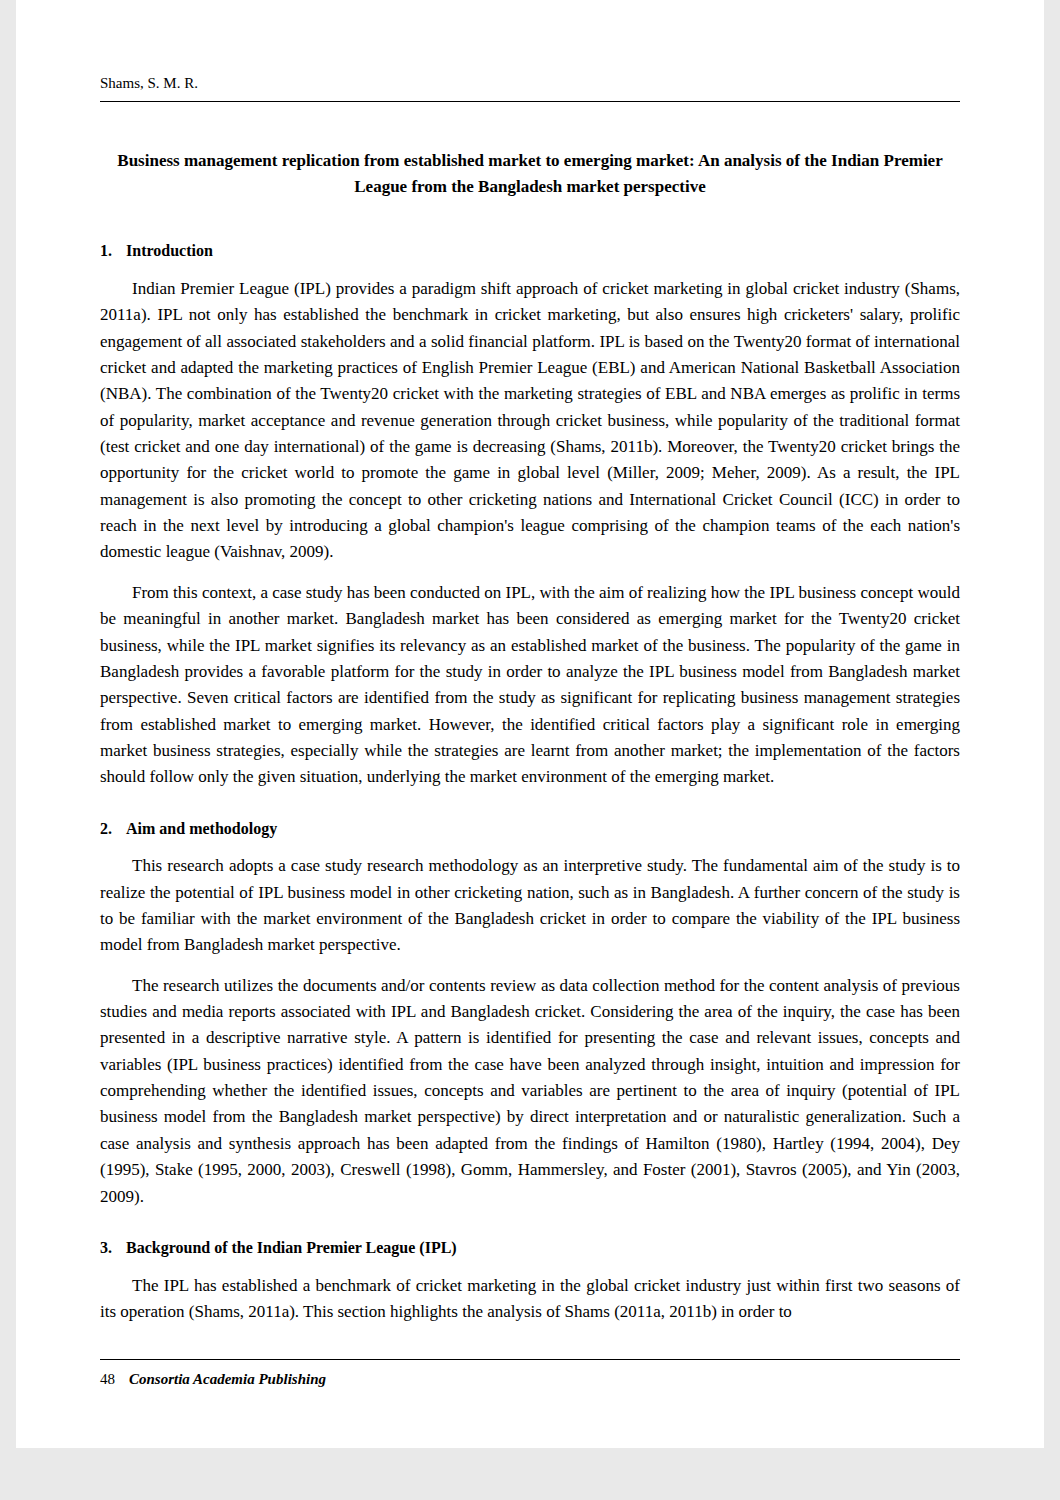Shams, S. M. R.
Business management replication from established market to emerging market: An analysis of the Indian Premier League from the Bangladesh market perspective
1. Introduction
Indian Premier League (IPL) provides a paradigm shift approach of cricket marketing in global cricket industry (Shams, 2011a). IPL not only has established the benchmark in cricket marketing, but also ensures high cricketers' salary, prolific engagement of all associated stakeholders and a solid financial platform. IPL is based on the Twenty20 format of international cricket and adapted the marketing practices of English Premier League (EBL) and American National Basketball Association (NBA). The combination of the Twenty20 cricket with the marketing strategies of EBL and NBA emerges as prolific in terms of popularity, market acceptance and revenue generation through cricket business, while popularity of the traditional format (test cricket and one day international) of the game is decreasing (Shams, 2011b). Moreover, the Twenty20 cricket brings the opportunity for the cricket world to promote the game in global level (Miller, 2009; Meher, 2009). As a result, the IPL management is also promoting the concept to other cricketing nations and International Cricket Council (ICC) in order to reach in the next level by introducing a global champion's league comprising of the champion teams of the each nation's domestic league (Vaishnav, 2009).
From this context, a case study has been conducted on IPL, with the aim of realizing how the IPL business concept would be meaningful in another market. Bangladesh market has been considered as emerging market for the Twenty20 cricket business, while the IPL market signifies its relevancy as an established market of the business. The popularity of the game in Bangladesh provides a favorable platform for the study in order to analyze the IPL business model from Bangladesh market perspective. Seven critical factors are identified from the study as significant for replicating business management strategies from established market to emerging market. However, the identified critical factors play a significant role in emerging market business strategies, especially while the strategies are learnt from another market; the implementation of the factors should follow only the given situation, underlying the market environment of the emerging market.
2. Aim and methodology
This research adopts a case study research methodology as an interpretive study. The fundamental aim of the study is to realize the potential of IPL business model in other cricketing nation, such as in Bangladesh. A further concern of the study is to be familiar with the market environment of the Bangladesh cricket in order to compare the viability of the IPL business model from Bangladesh market perspective.
The research utilizes the documents and/or contents review as data collection method for the content analysis of previous studies and media reports associated with IPL and Bangladesh cricket. Considering the area of the inquiry, the case has been presented in a descriptive narrative style. A pattern is identified for presenting the case and relevant issues, concepts and variables (IPL business practices) identified from the case have been analyzed through insight, intuition and impression for comprehending whether the identified issues, concepts and variables are pertinent to the area of inquiry (potential of IPL business model from the Bangladesh market perspective) by direct interpretation and or naturalistic generalization. Such a case analysis and synthesis approach has been adapted from the findings of Hamilton (1980), Hartley (1994, 2004), Dey (1995), Stake (1995, 2000, 2003), Creswell (1998), Gomm, Hammersley, and Foster (2001), Stavros (2005), and Yin (2003, 2009).
3. Background of the Indian Premier League (IPL)
The IPL has established a benchmark of cricket marketing in the global cricket industry just within first two seasons of its operation (Shams, 2011a). This section highlights the analysis of Shams (2011a, 2011b) in order to
48 Consortia Academia Publishing